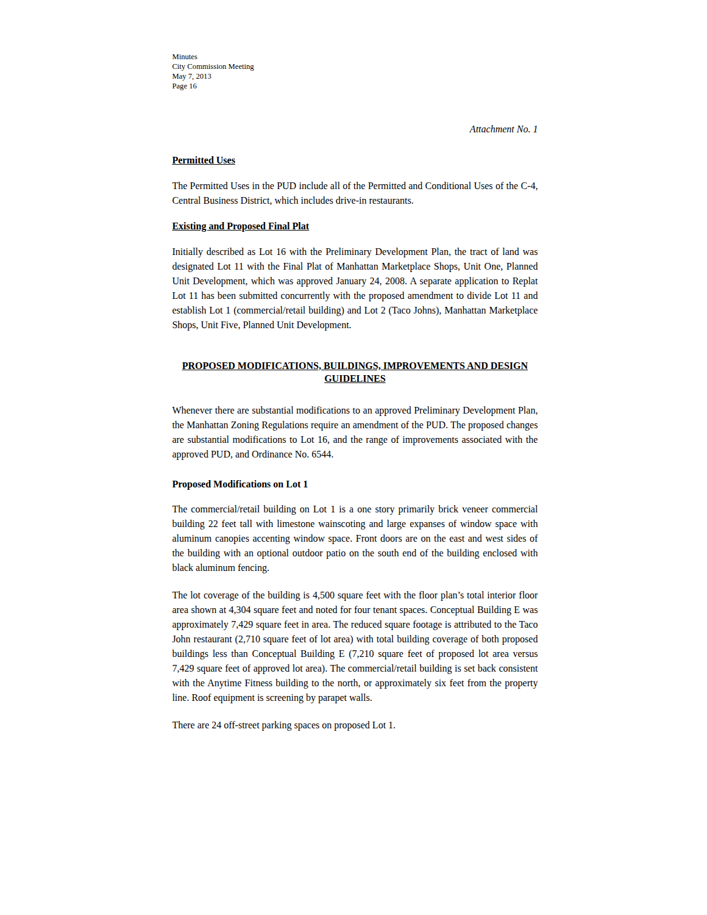Minutes
City Commission Meeting
May 7, 2013
Page 16
Attachment No. 1
Permitted Uses
The Permitted Uses in the PUD include all of the Permitted and Conditional Uses of the C-4, Central Business District, which includes drive-in restaurants.
Existing and Proposed Final Plat
Initially described as Lot 16 with the Preliminary Development Plan, the tract of land was designated Lot 11 with the Final Plat of Manhattan Marketplace Shops, Unit One, Planned Unit Development, which was approved January 24, 2008. A separate application to Replat Lot 11 has been submitted concurrently with the proposed amendment to divide Lot 11 and establish Lot 1 (commercial/retail building) and Lot 2 (Taco Johns), Manhattan Marketplace Shops, Unit Five, Planned Unit Development.
PROPOSED MODIFICATIONS, BUILDINGS, IMPROVEMENTS AND DESIGN
GUIDELINES
Whenever there are substantial modifications to an approved Preliminary Development Plan, the Manhattan Zoning Regulations require an amendment of the PUD. The proposed changes are substantial modifications to Lot 16, and the range of improvements associated with the approved PUD, and Ordinance No. 6544.
Proposed Modifications on Lot 1
The commercial/retail building on Lot 1 is a one story primarily brick veneer commercial building 22 feet tall with limestone wainscoting and large expanses of window space with aluminum canopies accenting window space. Front doors are on the east and west sides of the building with an optional outdoor patio on the south end of the building enclosed with black aluminum fencing.
The lot coverage of the building is 4,500 square feet with the floor plan’s total interior floor area shown at 4,304 square feet and noted for four tenant spaces. Conceptual Building E was approximately 7,429 square feet in area. The reduced square footage is attributed to the Taco John restaurant (2,710 square feet of lot area) with total building coverage of both proposed buildings less than Conceptual Building E (7,210 square feet of proposed lot area versus 7,429 square feet of approved lot area). The commercial/retail building is set back consistent with the Anytime Fitness building to the north, or approximately six feet from the property line. Roof equipment is screening by parapet walls.
There are 24 off-street parking spaces on proposed Lot 1.